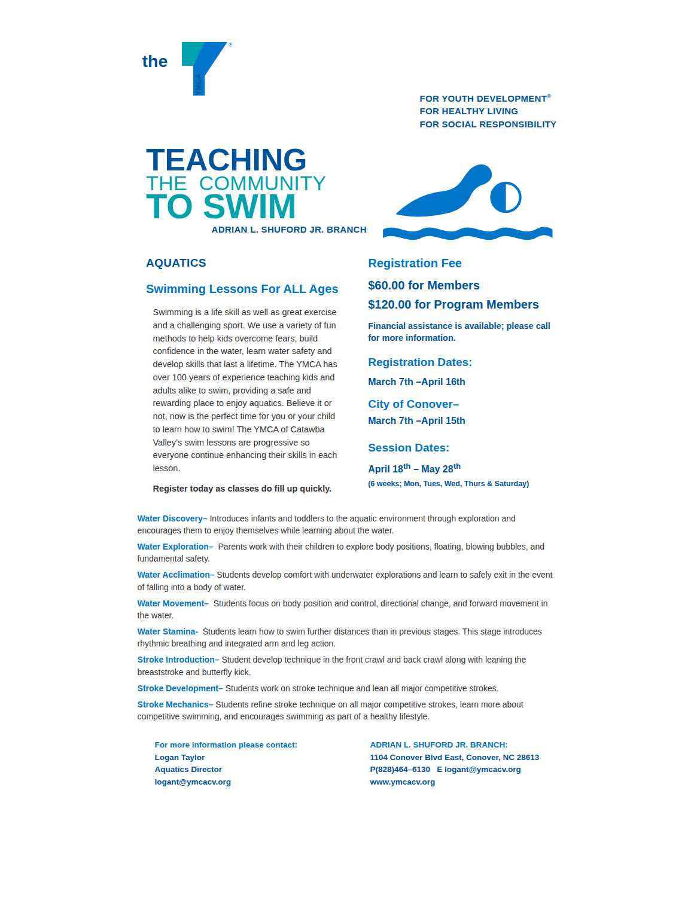YMCA the YMCA ®
FOR YOUTH DEVELOPMENT®
FOR HEALTHY LIVING
FOR SOCIAL RESPONSIBILITY
TEACHING THE COMMUNITY TO SWIM
ADRIAN L. SHUFORD JR. BRANCH
Swimmer
AQUATICS
Swimming Lessons For ALL Ages
Swimming is a life skill as well as great exercise and a challenging sport. We use a variety of fun methods to help kids overcome fears, build confidence in the water, learn water safety and develop skills that last a lifetime. The YMCA has over 100 years of experience teaching kids and adults alike to swim, providing a safe and rewarding place to enjoy aquatics. Believe it or not, now is the perfect time for you or your child to learn how to swim! The YMCA of Catawba Valley’s swim lessons are progressive so everyone continue enhancing their skills in each lesson.
Register today as classes do fill up quickly.
Registration Fee
$60.00 for Members
$120.00 for Program Members
Financial assistance is available; please call for more information.
Registration Dates:
March 7th –April 16th
City of Conover–
March 7th –April 15th
Session Dates:
April 18th – May 28th
(6 weeks; Mon, Tues, Wed, Thurs & Saturday)
Water Discovery– Introduces infants and toddlers to the aquatic environment through exploration and encourages them to enjoy themselves while learning about the water.
Water Exploration– Parents work with their children to explore body positions, floating, blowing bubbles, and fundamental safety.
Water Acclimation– Students develop comfort with underwater explorations and learn to safely exit in the event of falling into a body of water.
Water Movement– Students focus on body position and control, directional change, and forward movement in the water.
Water Stamina- Students learn how to swim further distances than in previous stages. This stage introduces rhythmic breathing and integrated arm and leg action.
Stroke Introduction– Student develop technique in the front crawl and back crawl along with leaning the breaststroke and butterfly kick.
Stroke Development– Students work on stroke technique and lean all major competitive strokes.
Stroke Mechanics– Students refine stroke technique on all major competitive strokes, learn more about competitive swimming, and encourages swimming as part of a healthy lifestyle.
For more information please contact:
Logan Taylor
Aquatics Director
logant@ymcacv.org
ADRIAN L. SHUFORD JR. BRANCH:
1104 Conover Blvd East, Conover, NC 28613
P(828)464–6130 E logant@ymcacv.org
www.ymcacv.org